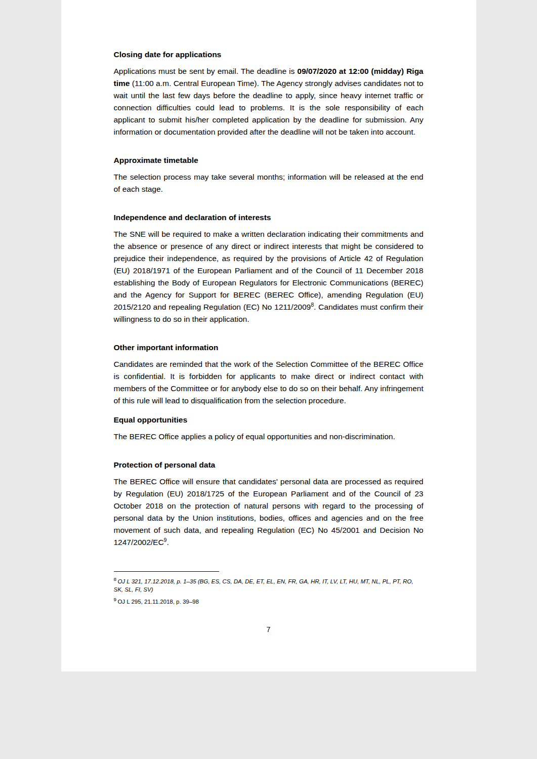Closing date for applications
Applications must be sent by email. The deadline is 09/07/2020 at 12:00 (midday) Riga time (11:00 a.m. Central European Time). The Agency strongly advises candidates not to wait until the last few days before the deadline to apply, since heavy internet traffic or connection difficulties could lead to problems. It is the sole responsibility of each applicant to submit his/her completed application by the deadline for submission. Any information or documentation provided after the deadline will not be taken into account.
Approximate timetable
The selection process may take several months; information will be released at the end of each stage.
Independence and declaration of interests
The SNE will be required to make a written declaration indicating their commitments and the absence or presence of any direct or indirect interests that might be considered to prejudice their independence, as required by the provisions of Article 42 of Regulation (EU) 2018/1971 of the European Parliament and of the Council of 11 December 2018 establishing the Body of European Regulators for Electronic Communications (BEREC) and the Agency for Support for BEREC (BEREC Office), amending Regulation (EU) 2015/2120 and repealing Regulation (EC) No 1211/20098. Candidates must confirm their willingness to do so in their application.
Other important information
Candidates are reminded that the work of the Selection Committee of the BEREC Office is confidential. It is forbidden for applicants to make direct or indirect contact with members of the Committee or for anybody else to do so on their behalf. Any infringement of this rule will lead to disqualification from the selection procedure.
Equal opportunities
The BEREC Office applies a policy of equal opportunities and non-discrimination.
Protection of personal data
The BEREC Office will ensure that candidates' personal data are processed as required by Regulation (EU) 2018/1725 of the European Parliament and of the Council of 23 October 2018 on the protection of natural persons with regard to the processing of personal data by the Union institutions, bodies, offices and agencies and on the free movement of such data, and repealing Regulation (EC) No 45/2001 and Decision No 1247/2002/EC9.
8 OJ L 321, 17.12.2018, p. 1–35 (BG, ES, CS, DA, DE, ET, EL, EN, FR, GA, HR, IT, LV, LT, HU, MT, NL, PL, PT, RO, SK, SL, FI, SV)
9 OJ L 295, 21.11.2018, p. 39–98
7